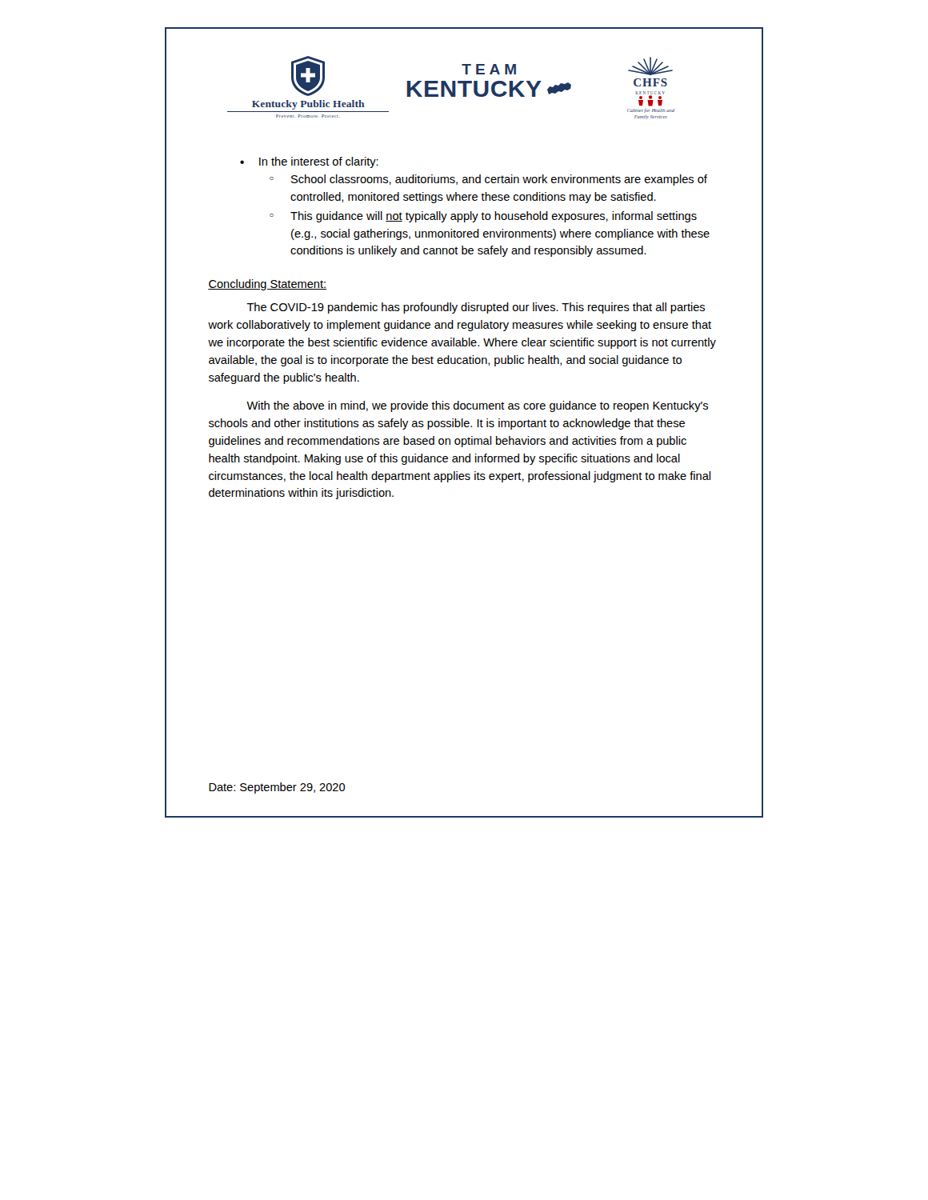Kentucky Public Health
Prevent. Promote. Protect.
TEAM
KENTUCKY
CHFS
KENTUCKY
Cabinet for Health and
Family Services
In the interest of clarity:
School classrooms, auditoriums, and certain work environments are examples of controlled, monitored settings where these conditions may be satisfied.
This guidance will not typically apply to household exposures, informal settings (e.g., social gatherings, unmonitored environments) where compliance with these conditions is unlikely and cannot be safely and responsibly assumed.
Concluding Statement:
The COVID-19 pandemic has profoundly disrupted our lives. This requires that all parties work collaboratively to implement guidance and regulatory measures while seeking to ensure that we incorporate the best scientific evidence available. Where clear scientific support is not currently available, the goal is to incorporate the best education, public health, and social guidance to safeguard the public's health.
With the above in mind, we provide this document as core guidance to reopen Kentucky's schools and other institutions as safely as possible. It is important to acknowledge that these guidelines and recommendations are based on optimal behaviors and activities from a public health standpoint. Making use of this guidance and informed by specific situations and local circumstances, the local health department applies its expert, professional judgment to make final determinations within its jurisdiction.
Date: September 29, 2020